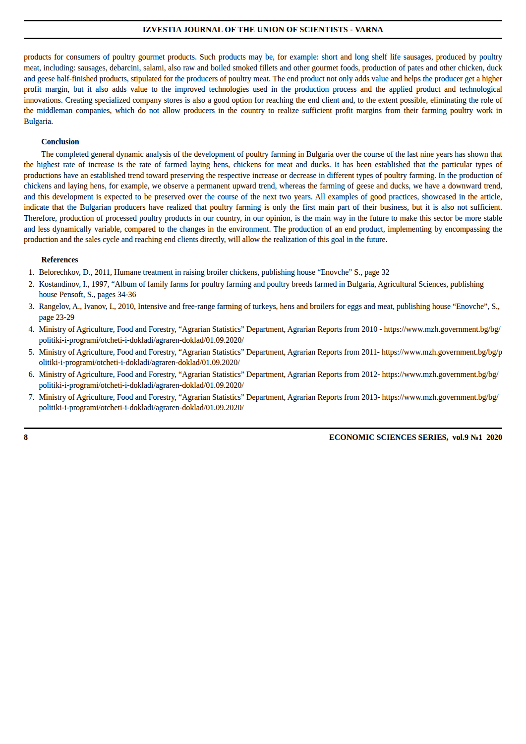IZVESTIA JOURNAL OF THE UNION OF SCIENTISTS - VARNA
products for consumers of poultry gourmet products. Such products may be, for example: short and long shelf life sausages, produced by poultry meat, including: sausages, debarcini, salami, also raw and boiled smoked fillets and other gourmet foods, production of pates and other chicken, duck and geese half-finished products, stipulated for the producers of poultry meat. The end product not only adds value and helps the producer get a higher profit margin, but it also adds value to the improved technologies used in the production process and the applied product and technological innovations. Creating specialized company stores is also a good option for reaching the end client and, to the extent possible, eliminating the role of the middleman companies, which do not allow producers in the country to realize sufficient profit margins from their farming poultry work in Bulgaria.
Conclusion
The completed general dynamic analysis of the development of poultry farming in Bulgaria over the course of the last nine years has shown that the highest rate of increase is the rate of farmed laying hens, chickens for meat and ducks. It has been established that the particular types of productions have an established trend toward preserving the respective increase or decrease in different types of poultry farming. In the production of chickens and laying hens, for example, we observe a permanent upward trend, whereas the farming of geese and ducks, we have a downward trend, and this development is expected to be preserved over the course of the next two years. All examples of good practices, showcased in the article, indicate that the Bulgarian producers have realized that poultry farming is only the first main part of their business, but it is also not sufficient. Therefore, production of processed poultry products in our country, in our opinion, is the main way in the future to make this sector be more stable and less dynamically variable, compared to the changes in the environment. The production of an end product, implementing by encompassing the production and the sales cycle and reaching end clients directly, will allow the realization of this goal in the future.
References
Belorechkov, D., 2011, Humane treatment in raising broiler chickens, publishing house “Enovche” S., page 32
Kostandinov, I., 1997, “Album of family farms for poultry farming and poultry breeds farmed in Bulgaria, Agricultural Sciences, publishing house Pensoft, S., pages 34-36
Rangelov, A., Ivanov, I., 2010, Intensive and free-range farming of turkeys, hens and broilers for eggs and meat, publishing house “Enovche”, S., page 23-29
Ministry of Agriculture, Food and Forestry, “Agrarian Statistics” Department, Agrarian Reports from 2010 - https://www.mzh.government.bg/bg/politiki-i-programi/otcheti-i-dokladi/agraren-doklad/01.09.2020/
Ministry of Agriculture, Food and Forestry, “Agrarian Statistics” Department, Agrarian Reports from 2011- https://www.mzh.government.bg/bg/politiki-i-programi/otcheti-i-dokladi/agraren-doklad/01.09.2020/
Ministry of Agriculture, Food and Forestry, “Agrarian Statistics” Department, Agrarian Reports from 2012- https://www.mzh.government.bg/bg/politiki-i-programi/otcheti-i-dokladi/agraren-doklad/01.09.2020/
Ministry of Agriculture, Food and Forestry, “Agrarian Statistics” Department, Agrarian Reports from 2013- https://www.mzh.government.bg/bg/politiki-i-programi/otcheti-i-dokladi/agraren-doklad/01.09.2020/
8 ECONOMIC SCIENCES SERIES, vol.9 №1 2020